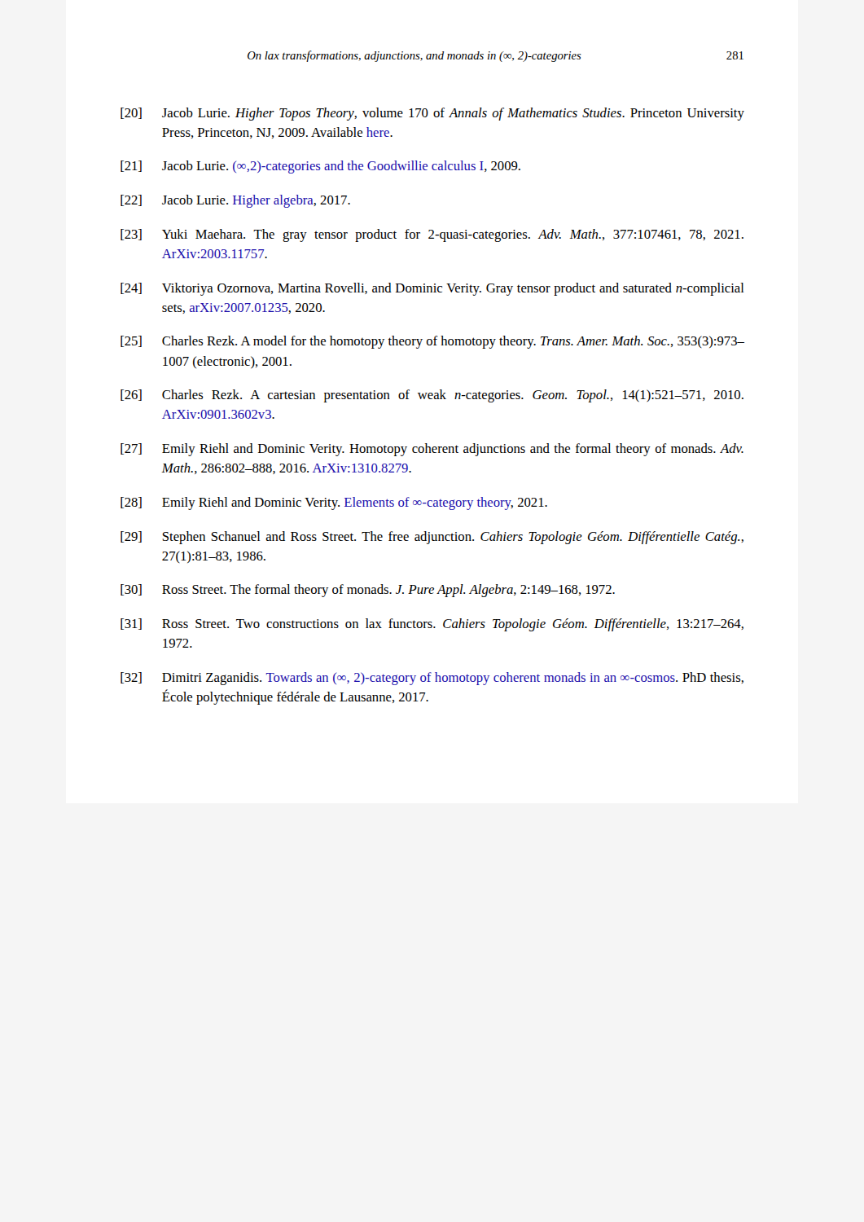On lax transformations, adjunctions, and monads in (∞, 2)-categories 281
[20] Jacob Lurie. Higher Topos Theory, volume 170 of Annals of Mathematics Studies. Princeton University Press, Princeton, NJ, 2009. Available here.
[21] Jacob Lurie. (∞,2)-categories and the Goodwillie calculus I, 2009.
[22] Jacob Lurie. Higher algebra, 2017.
[23] Yuki Maehara. The gray tensor product for 2-quasi-categories. Adv. Math., 377:107461, 78, 2021. ArXiv:2003.11757.
[24] Viktoriya Ozornova, Martina Rovelli, and Dominic Verity. Gray tensor product and saturated n-complicial sets, arXiv:2007.01235, 2020.
[25] Charles Rezk. A model for the homotopy theory of homotopy theory. Trans. Amer. Math. Soc., 353(3):973–1007 (electronic), 2001.
[26] Charles Rezk. A cartesian presentation of weak n-categories. Geom. Topol., 14(1):521–571, 2010. ArXiv:0901.3602v3.
[27] Emily Riehl and Dominic Verity. Homotopy coherent adjunctions and the formal theory of monads. Adv. Math., 286:802–888, 2016. ArXiv:1310.8279.
[28] Emily Riehl and Dominic Verity. Elements of ∞-category theory, 2021.
[29] Stephen Schanuel and Ross Street. The free adjunction. Cahiers Topologie Géom. Différentielle Catég., 27(1):81–83, 1986.
[30] Ross Street. The formal theory of monads. J. Pure Appl. Algebra, 2:149–168, 1972.
[31] Ross Street. Two constructions on lax functors. Cahiers Topologie Géom. Différentielle, 13:217–264, 1972.
[32] Dimitri Zaganidis. Towards an (∞, 2)-category of homotopy coherent monads in an ∞-cosmos. PhD thesis, École polytechnique fédérale de Lausanne, 2017.